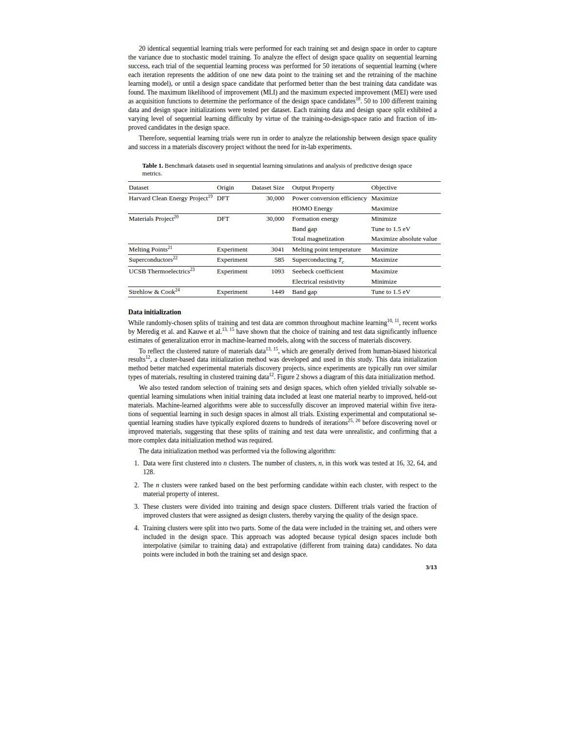20 identical sequential learning trials were performed for each training set and design space in order to capture the variance due to stochastic model training. To analyze the effect of design space quality on sequential learning success, each trial of the sequential learning process was performed for 50 iterations of sequential learning (where each iteration represents the addition of one new data point to the training set and the retraining of the machine learning model), or until a design space candidate that performed better than the best training data candidate was found. The maximum likelihood of improvement (MLI) and the maximum expected improvement (MEI) were used as acquisition functions to determine the performance of the design space candidates18. 50 to 100 different training data and design space initializations were tested per dataset. Each training data and design space split exhibited a varying level of sequential learning difficulty by virtue of the training-to-design-space ratio and fraction of improved candidates in the design space.
Therefore, sequential learning trials were run in order to analyze the relationship between design space quality and success in a materials discovery project without the need for in-lab experiments.
Table 1. Benchmark datasets used in sequential learning simulations and analysis of predictive design space metrics.
| Dataset | Origin | Dataset Size | Output Property | Objective |
| --- | --- | --- | --- | --- |
| Harvard Clean Energy Project 19 | DFT | 30,000 | Power conversion efficiency | Maximize |
| | | | HOMO Energy | Maximize |
| Materials Project 20 | DFT | 30,000 | Formation energy | Minimize |
| | | | Band gap | Tune to 1.5 eV |
| | | | Total magnetization | Maximize absolute value |
| Melting Points 21 | Experiment | 3041 | Melting point temperature | Maximize |
| Superconductors 22 | Experiment | 585 | Superconducting T c | Maximize |
| UCSB Thermoelectrics 23 | Experiment | 1093 | Seebeck coefficient | Maximize |
| | | | Electrical resistivity | Minimize |
| Strehlow & Cook 24 | Experiment | 1449 | Band gap | Tune to 1.5 eV |
Data initialization
While randomly-chosen splits of training and test data are common throughout machine learning10, 11, recent works by Meredig et al. and Kauwe et al.13, 15 have shown that the choice of training and test data significantly influence estimates of generalization error in machine-learned models, along with the success of materials discovery.
To reflect the clustered nature of materials data13, 15, which are generally derived from human-biased historical results12, a cluster-based data initialization method was developed and used in this study. This data initialization method better matched experimental materials discovery projects, since experiments are typically run over similar types of materials, resulting in clustered training data12. Figure 2 shows a diagram of this data initialization method.
We also tested random selection of training sets and design spaces, which often yielded trivially solvable sequential learning simulations when initial training data included at least one material nearby to improved, held-out materials. Machine-learned algorithms were able to successfully discover an improved material within five iterations of sequential learning in such design spaces in almost all trials. Existing experimental and computational sequential learning studies have typically explored dozens to hundreds of iterations25, 26 before discovering novel or improved materials, suggesting that these splits of training and test data were unrealistic, and confirming that a more complex data initialization method was required.
The data initialization method was performed via the following algorithm:
Data were first clustered into n clusters. The number of clusters, n, in this work was tested at 16, 32, 64, and 128.
The n clusters were ranked based on the best performing candidate within each cluster, with respect to the material property of interest.
These clusters were divided into training and design space clusters. Different trials varied the fraction of improved clusters that were assigned as design clusters, thereby varying the quality of the design space.
Training clusters were split into two parts. Some of the data were included in the training set, and others were included in the design space. This approach was adopted because typical design spaces include both interpolative (similar to training data) and extrapolative (different from training data) candidates. No data points were included in both the training set and design space.
3/13